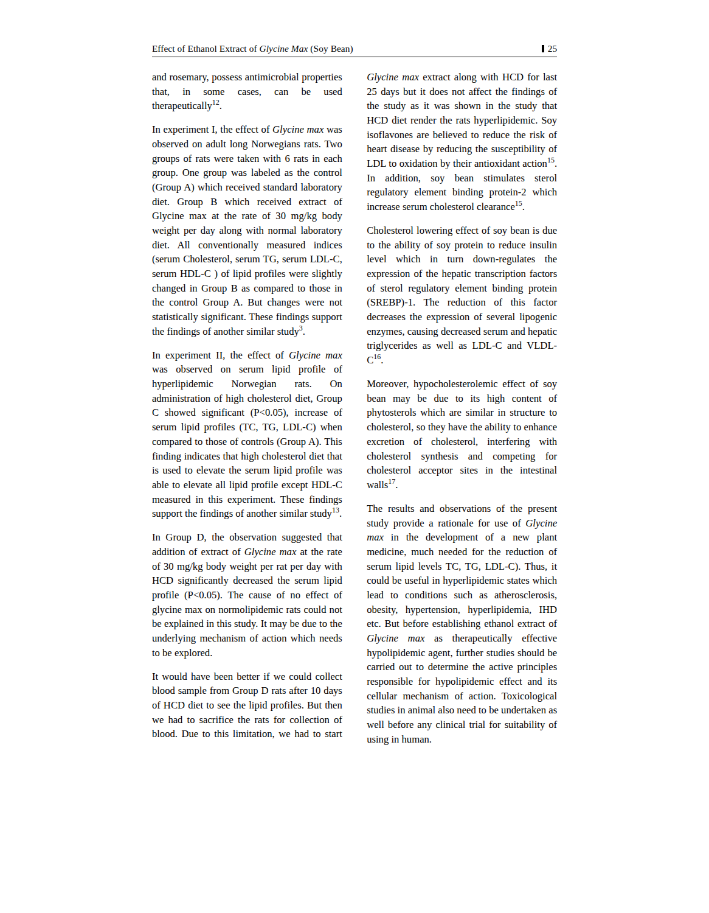Effect of Ethanol Extract of Glycine Max (Soy Bean)
25
and rosemary, possess antimicrobial properties that, in some cases, can be used therapeutically12.
In experiment I, the effect of Glycine max was observed on adult long Norwegians rats. Two groups of rats were taken with 6 rats in each group. One group was labeled as the control (Group A) which received standard laboratory diet. Group B which received extract of Glycine max at the rate of 30 mg/kg body weight per day along with normal laboratory diet. All conventionally measured indices (serum Cholesterol, serum TG, serum LDL-C, serum HDL-C ) of lipid profiles were slightly changed in Group B as compared to those in the control Group A. But changes were not statistically significant. These findings support the findings of another similar study3.
In experiment II, the effect of Glycine max was observed on serum lipid profile of hyperlipidemic Norwegian rats. On administration of high cholesterol diet, Group C showed significant (P<0.05), increase of serum lipid profiles (TC, TG, LDL-C) when compared to those of controls (Group A). This finding indicates that high cholesterol diet that is used to elevate the serum lipid profile was able to elevate all lipid profile except HDL-C measured in this experiment. These findings support the findings of another similar study13.
In Group D, the observation suggested that addition of extract of Glycine max at the rate of 30 mg/kg body weight per rat per day with HCD significantly decreased the serum lipid profile (P<0.05). The cause of no effect of glycine max on normolipidemic rats could not be explained in this study. It may be due to the underlying mechanism of action which needs to be explored.
It would have been better if we could collect blood sample from Group D rats after 10 days of HCD diet to see the lipid profiles. But then we had to sacrifice the rats for collection of blood. Due to this limitation, we had to start Glycine max extract along with HCD for last 25 days but it does not affect the findings of the study as it was shown in the study that HCD diet render the rats hyperlipidemic. Soy isoflavones are believed to reduce the risk of heart disease by reducing the susceptibility of LDL to oxidation by their antioxidant action15. In addition, soy bean stimulates sterol regulatory element binding protein-2 which increase serum cholesterol clearance15.
Cholesterol lowering effect of soy bean is due to the ability of soy protein to reduce insulin level which in turn down-regulates the expression of the hepatic transcription factors of sterol regulatory element binding protein (SREBP)-1. The reduction of this factor decreases the expression of several lipogenic enzymes, causing decreased serum and hepatic triglycerides as well as LDL-C and VLDL-C16.
Moreover, hypocholesterolemic effect of soy bean may be due to its high content of phytosterols which are similar in structure to cholesterol, so they have the ability to enhance excretion of cholesterol, interfering with cholesterol synthesis and competing for cholesterol acceptor sites in the intestinal walls17.
The results and observations of the present study provide a rationale for use of Glycine max in the development of a new plant medicine, much needed for the reduction of serum lipid levels TC, TG, LDL-C). Thus, it could be useful in hyperlipidemic states which lead to conditions such as atherosclerosis, obesity, hypertension, hyperlipidemia, IHD etc. But before establishing ethanol extract of Glycine max as therapeutically effective hypolipidemic agent, further studies should be carried out to determine the active principles responsible for hypolipidemic effect and its cellular mechanism of action. Toxicological studies in animal also need to be undertaken as well before any clinical trial for suitability of using in human.